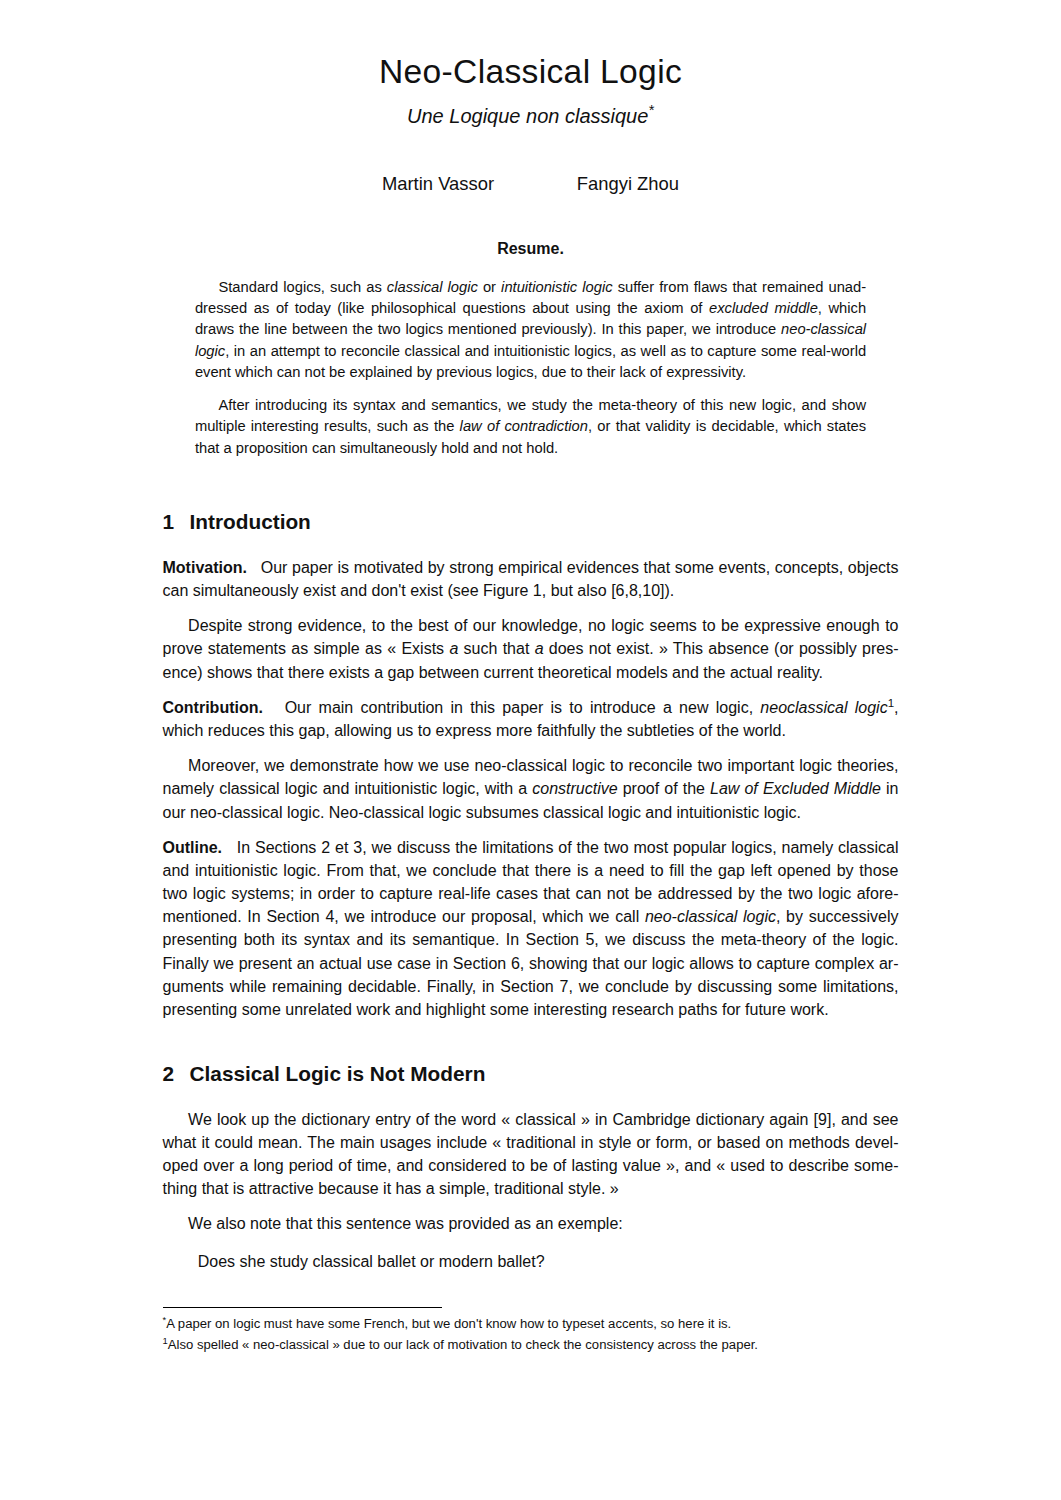Neo-Classical Logic
Une Logique non classique*
Martin Vassor Fangyi Zhou
Resume.
Standard logics, such as classical logic or intuitionistic logic suffer from flaws that remained unaddressed as of today (like philosophical questions about using the axiom of excluded middle, which draws the line between the two logics mentioned previously). In this paper, we introduce neo-classical logic, in an attempt to reconcile classical and intuitionistic logics, as well as to capture some real-world event which can not be explained by previous logics, due to their lack of expressivity.
After introducing its syntax and semantics, we study the meta-theory of this new logic, and show multiple interesting results, such as the law of contradiction, or that validity is decidable, which states that a proposition can simultaneously hold and not hold.
1 Introduction
Motivation. Our paper is motivated by strong empirical evidences that some events, concepts, objects can simultaneously exist and don't exist (see Figure 1, but also [6,8,10]).
Despite strong evidence, to the best of our knowledge, no logic seems to be expressive enough to prove statements as simple as « Exists a such that a does not exist. » This absence (or possibly presence) shows that there exists a gap between current theoretical models and the actual reality.
Contribution. Our main contribution in this paper is to introduce a new logic, neoclassical logic1, which reduces this gap, allowing us to express more faithfully the subtleties of the world.
Moreover, we demonstrate how we use neo-classical logic to reconcile two important logic theories, namely classical logic and intuitionistic logic, with a constructive proof of the Law of Excluded Middle in our neo-classical logic. Neo-classical logic subsumes classical logic and intuitionistic logic.
Outline. In Sections 2 et 3, we discuss the limitations of the two most popular logics, namely classical and intuitionistic logic. From that, we conclude that there is a need to fill the gap left opened by those two logic systems; in order to capture real-life cases that can not be addressed by the two logic aforementioned. In Section 4, we introduce our proposal, which we call neo-classical logic, by successively presenting both its syntax and its semantique. In Section 5, we discuss the meta-theory of the logic. Finally we present an actual use case in Section 6, showing that our logic allows to capture complex arguments while remaining decidable. Finally, in Section 7, we conclude by discussing some limitations, presenting some unrelated work and highlight some interesting research paths for future work.
2 Classical Logic is Not Modern
We look up the dictionary entry of the word « classical » in Cambridge dictionary again [9], and see what it could mean. The main usages include « traditional in style or form, or based on methods developed over a long period of time, and considered to be of lasting value », and « used to describe something that is attractive because it has a simple, traditional style. »
We also note that this sentence was provided as an exemple:
Does she study classical ballet or modern ballet?
*A paper on logic must have some French, but we don't know how to typeset accents, so here it is.
1Also spelled « neo-classical » due to our lack of motivation to check the consistency across the paper.